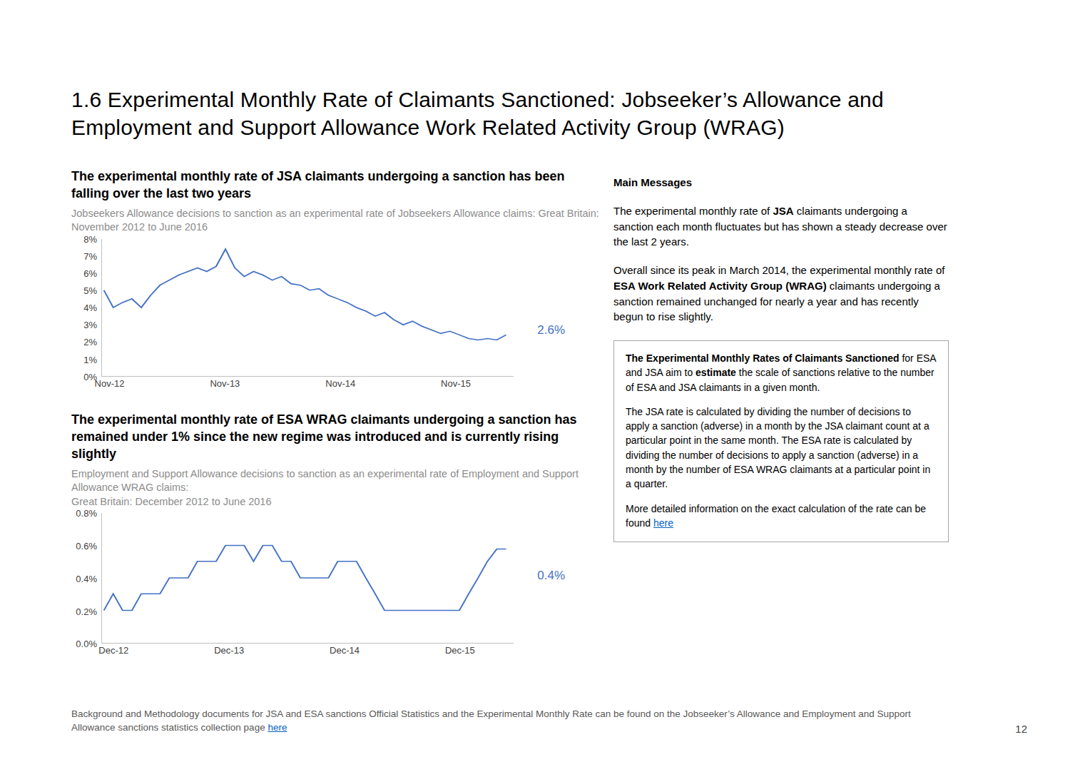1.6 Experimental Monthly Rate of Claimants Sanctioned: Jobseeker’s Allowance and Employment and Support Allowance Work Related Activity Group (WRAG)
The experimental monthly rate of JSA claimants undergoing a sanction has been falling over the last two years
Jobseekers Allowance decisions to sanction as an experimental rate of Jobseekers Allowance claims: Great Britain: November 2012 to June 2016
8% 7% 6% 5% 4% 3% 2% 1% 0%
Nov-12 Nov-13 Nov-14 Nov-15
2.6%
The experimental monthly rate of ESA WRAG claimants undergoing a sanction has remained under 1% since the new regime was introduced and is currently rising slightly
Employment and Support Allowance decisions to sanction as an experimental rate of Employment and Support Allowance WRAG claims:
Great Britain: December 2012 to June 2016
0.8% 0.6% 0.4% 0.2% 0.0%
Dec-12 Dec-13 Dec-14 Dec-15
0.4%
Main Messages
The experimental monthly rate of JSA claimants undergoing a sanction each month fluctuates but has shown a steady decrease over the last 2 years.
Overall since its peak in March 2014, the experimental monthly rate of ESA Work Related Activity Group (WRAG) claimants undergoing a sanction remained unchanged for nearly a year and has recently begun to rise slightly.
The Experimental Monthly Rates of Claimants Sanctioned for ESA and JSA aim to estimate the scale of sanctions relative to the number of ESA and JSA claimants in a given month.
The JSA rate is calculated by dividing the number of decisions to apply a sanction (adverse) in a month by the JSA claimant count at a particular point in the same month. The ESA rate is calculated by dividing the number of decisions to apply a sanction (adverse) in a month by the number of ESA WRAG claimants at a particular point in a quarter.
More detailed information on the exact calculation of the rate can be found here
Background and Methodology documents for JSA and ESA sanctions Official Statistics and the Experimental Monthly Rate can be found on the Jobseeker’s Allowance and Employment and Support Allowance sanctions statistics collection page here
12